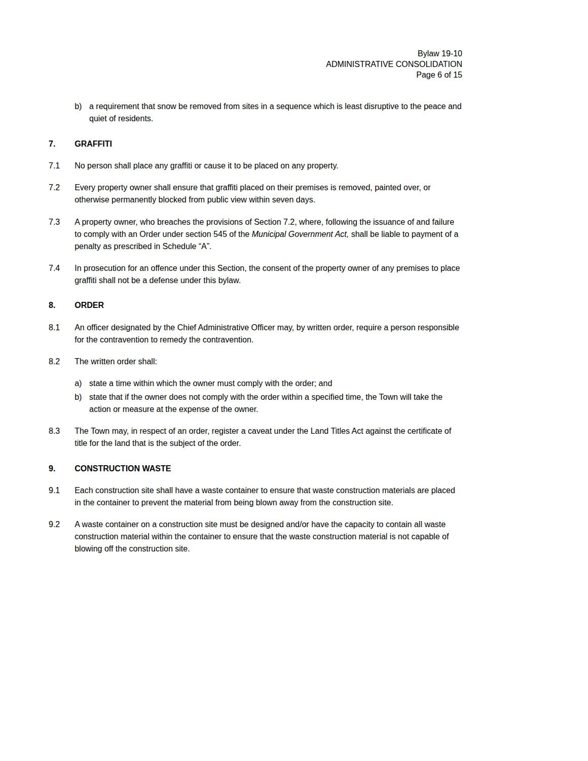Bylaw 19-10
ADMINISTRATIVE CONSOLIDATION
Page 6 of 15
b) a requirement that snow be removed from sites in a sequence which is least disruptive to the peace and quiet of residents.
7. GRAFFITI
7.1 No person shall place any graffiti or cause it to be placed on any property.
7.2 Every property owner shall ensure that graffiti placed on their premises is removed, painted over, or otherwise permanently blocked from public view within seven days.
7.3 A property owner, who breaches the provisions of Section 7.2, where, following the issuance of and failure to comply with an Order under section 545 of the Municipal Government Act, shall be liable to payment of a penalty as prescribed in Schedule “A”.
7.4 In prosecution for an offence under this Section, the consent of the property owner of any premises to place graffiti shall not be a defense under this bylaw.
8. ORDER
8.1 An officer designated by the Chief Administrative Officer may, by written order, require a person responsible for the contravention to remedy the contravention.
8.2 The written order shall:
a) state a time within which the owner must comply with the order; and
b) state that if the owner does not comply with the order within a specified time, the Town will take the action or measure at the expense of the owner.
8.3 The Town may, in respect of an order, register a caveat under the Land Titles Act against the certificate of title for the land that is the subject of the order.
9. CONSTRUCTION WASTE
9.1 Each construction site shall have a waste container to ensure that waste construction materials are placed in the container to prevent the material from being blown away from the construction site.
9.2 A waste container on a construction site must be designed and/or have the capacity to contain all waste construction material within the container to ensure that the waste construction material is not capable of blowing off the construction site.